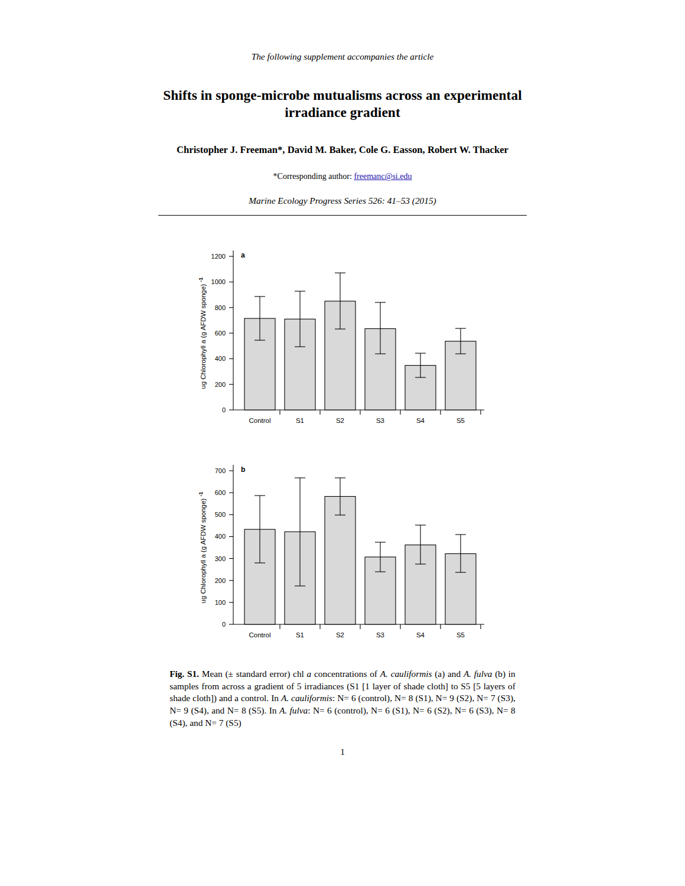The following supplement accompanies the article
Shifts in sponge-microbe mutualisms across an experimental
irradiance gradient
Christopher J. Freeman*, David M. Baker, Cole G. Easson, Robert W. Thacker
*Corresponding author: freemanc@si.edu
Marine Ecology Progress Series 526: 41–53 (2015)
0 200 400 600 800 1000 1200 ug Chlorophyll a (g AFDW sponge) -1 a Control S1 S2 S3 S4 S5
0 100 200 300 400 500 600 700 ug Chlorophyll a (g AFDW sponge) -1 b Control S1 S2 S3 S4 S5
Fig. S1. Mean (± standard error) chl a concentrations of A. cauliformis (a) and A. fulva (b) in samples from across a gradient of 5 irradiances (S1 [1 layer of shade cloth] to S5 [5 layers of shade cloth]) and a control. In A. cauliformis: N= 6 (control), N= 8 (S1), N= 9 (S2), N= 7 (S3), N= 9 (S4), and N= 8 (S5). In A. fulva: N= 6 (control), N= 6 (S1), N= 6 (S2), N= 6 (S3), N= 8 (S4), and N= 7 (S5)
1